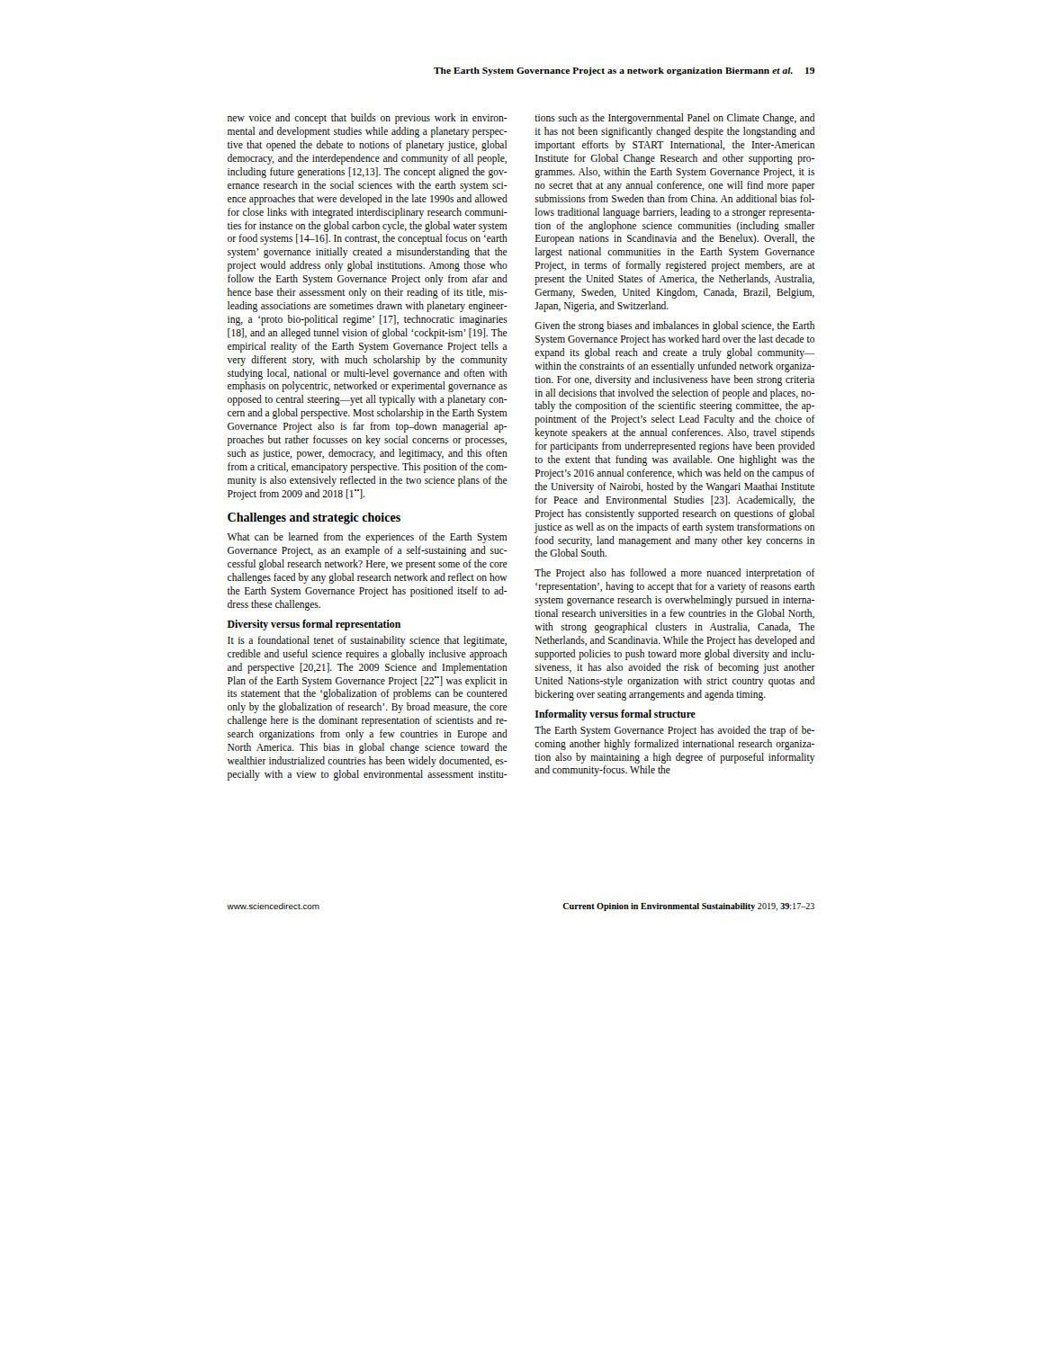The Earth System Governance Project as a network organization Biermann et al. 19
new voice and concept that builds on previous work in environmental and development studies while adding a planetary perspective that opened the debate to notions of planetary justice, global democracy, and the interdependence and community of all people, including future generations [12,13]. The concept aligned the governance research in the social sciences with the earth system science approaches that were developed in the late 1990s and allowed for close links with integrated interdisciplinary research communities for instance on the global carbon cycle, the global water system or food systems [14–16]. In contrast, the conceptual focus on ‘earth system’ governance initially created a misunderstanding that the project would address only global institutions. Among those who follow the Earth System Governance Project only from afar and hence base their assessment only on their reading of its title, misleading associations are sometimes drawn with planetary engineering, a ‘proto bio-political regime’ [17], technocratic imaginaries [18], and an alleged tunnel vision of global ‘cockpit-ism’ [19]. The empirical reality of the Earth System Governance Project tells a very different story, with much scholarship by the community studying local, national or multi-level governance and often with emphasis on polycentric, networked or experimental governance as opposed to central steering—yet all typically with a planetary concern and a global perspective. Most scholarship in the Earth System Governance Project also is far from top–down managerial approaches but rather focusses on key social concerns or processes, such as justice, power, democracy, and legitimacy, and this often from a critical, emancipatory perspective. This position of the community is also extensively reflected in the two science plans of the Project from 2009 and 2018 [1••].
Challenges and strategic choices
What can be learned from the experiences of the Earth System Governance Project, as an example of a self-sustaining and successful global research network? Here, we present some of the core challenges faced by any global research network and reflect on how the Earth System Governance Project has positioned itself to address these challenges.
Diversity versus formal representation
It is a foundational tenet of sustainability science that legitimate, credible and useful science requires a globally inclusive approach and perspective [20,21]. The 2009 Science and Implementation Plan of the Earth System Governance Project [22••] was explicit in its statement that the ‘globalization of problems can be countered only by the globalization of research’. By broad measure, the core challenge here is the dominant representation of scientists and research organizations from only a few countries in Europe and North America. This bias in global change science toward the wealthier industrialized countries has been widely documented, especially with a view to global environmental assessment institutions such as the Intergovernmental Panel on Climate Change, and it has not been significantly changed despite the longstanding and important efforts by START International, the Inter-American Institute for Global Change Research and other supporting programmes. Also, within the Earth System Governance Project, it is no secret that at any annual conference, one will find more paper submissions from Sweden than from China. An additional bias follows traditional language barriers, leading to a stronger representation of the anglophone science communities (including smaller European nations in Scandinavia and the Benelux). Overall, the largest national communities in the Earth System Governance Project, in terms of formally registered project members, are at present the United States of America, the Netherlands, Australia, Germany, Sweden, United Kingdom, Canada, Brazil, Belgium, Japan, Nigeria, and Switzerland.
Given the strong biases and imbalances in global science, the Earth System Governance Project has worked hard over the last decade to expand its global reach and create a truly global community—within the constraints of an essentially unfunded network organization. For one, diversity and inclusiveness have been strong criteria in all decisions that involved the selection of people and places, notably the composition of the scientific steering committee, the appointment of the Project’s select Lead Faculty and the choice of keynote speakers at the annual conferences. Also, travel stipends for participants from underrepresented regions have been provided to the extent that funding was available. One highlight was the Project’s 2016 annual conference, which was held on the campus of the University of Nairobi, hosted by the Wangari Maathai Institute for Peace and Environmental Studies [23]. Academically, the Project has consistently supported research on questions of global justice as well as on the impacts of earth system transformations on food security, land management and many other key concerns in the Global South.
The Project also has followed a more nuanced interpretation of ‘representation’, having to accept that for a variety of reasons earth system governance research is overwhelmingly pursued in international research universities in a few countries in the Global North, with strong geographical clusters in Australia, Canada, The Netherlands, and Scandinavia. While the Project has developed and supported policies to push toward more global diversity and inclusiveness, it has also avoided the risk of becoming just another United Nations-style organization with strict country quotas and bickering over seating arrangements and agenda timing.
Informality versus formal structure
The Earth System Governance Project has avoided the trap of becoming another highly formalized international research organization also by maintaining a high degree of purposeful informality and community-focus. While the
www.sciencedirect.com
Current Opinion in Environmental Sustainability 2019, 39:17–23